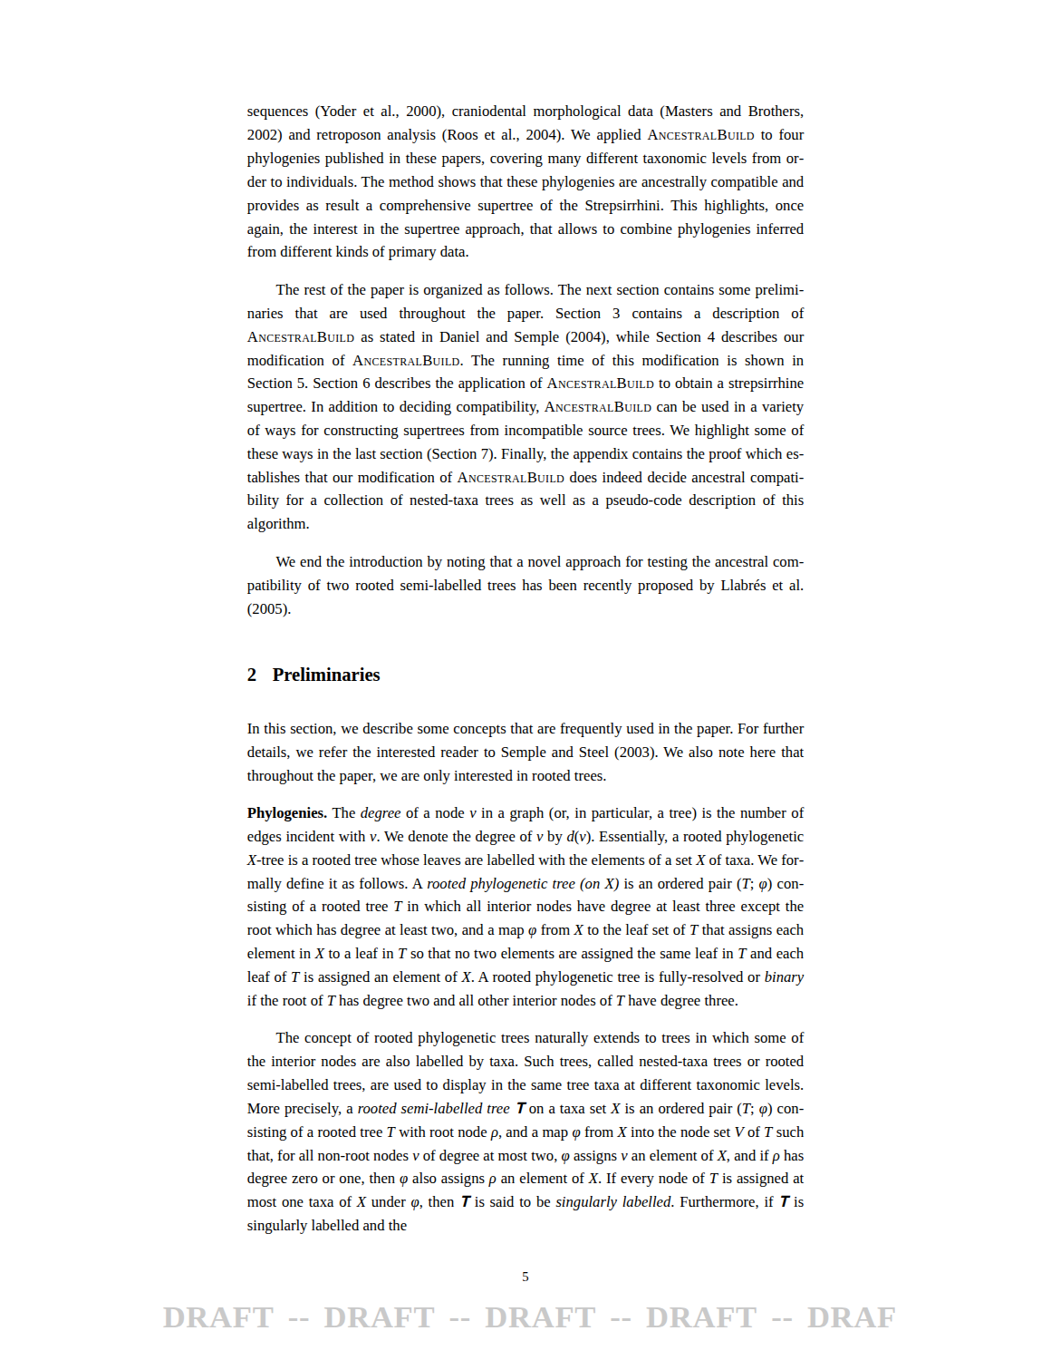sequences (Yoder et al., 2000), craniodental morphological data (Masters and Brothers, 2002) and retroposon analysis (Roos et al., 2004). We applied AncestralBuild to four phylogenies published in these papers, covering many different taxonomic levels from order to individuals. The method shows that these phylogenies are ancestrally compatible and provides as result a comprehensive supertree of the Strepsirrhini. This highlights, once again, the interest in the supertree approach, that allows to combine phylogenies inferred from different kinds of primary data.
The rest of the paper is organized as follows. The next section contains some preliminaries that are used throughout the paper. Section 3 contains a description of AncestralBuild as stated in Daniel and Semple (2004), while Section 4 describes our modification of AncestralBuild. The running time of this modification is shown in Section 5. Section 6 describes the application of AncestralBuild to obtain a strepsirrhine supertree. In addition to deciding compatibility, AncestralBuild can be used in a variety of ways for constructing supertrees from incompatible source trees. We highlight some of these ways in the last section (Section 7). Finally, the appendix contains the proof which establishes that our modification of AncestralBuild does indeed decide ancestral compatibility for a collection of nested-taxa trees as well as a pseudo-code description of this algorithm.
We end the introduction by noting that a novel approach for testing the ancestral compatibility of two rooted semi-labelled trees has been recently proposed by Llabrés et al. (2005).
2 Preliminaries
In this section, we describe some concepts that are frequently used in the paper. For further details, we refer the interested reader to Semple and Steel (2003). We also note here that throughout the paper, we are only interested in rooted trees.
Phylogenies. The degree of a node v in a graph (or, in particular, a tree) is the number of edges incident with v. We denote the degree of v by d(v). Essentially, a rooted phylogenetic X-tree is a rooted tree whose leaves are labelled with the elements of a set X of taxa. We formally define it as follows. A rooted phylogenetic tree (on X) is an ordered pair (T; φ) consisting of a rooted tree T in which all interior nodes have degree at least three except the root which has degree at least two, and a map φ from X to the leaf set of T that assigns each element in X to a leaf in T so that no two elements are assigned the same leaf in T and each leaf of T is assigned an element of X. A rooted phylogenetic tree is fully-resolved or binary if the root of T has degree two and all other interior nodes of T have degree three.
The concept of rooted phylogenetic trees naturally extends to trees in which some of the interior nodes are also labelled by taxa. Such trees, called nested-taxa trees or rooted semi-labelled trees, are used to display in the same tree taxa at different taxonomic levels. More precisely, a rooted semi-labelled tree 𝐓 on a taxa set X is an ordered pair (T; φ) consisting of a rooted tree T with root node ρ, and a map φ from X into the node set V of T such that, for all non-root nodes v of degree at most two, φ assigns v an element of X, and if ρ has degree zero or one, then φ also assigns ρ an element of X. If every node of T is assigned at most one taxa of X under φ, then 𝐓 is said to be singularly labelled. Furthermore, if 𝐓 is singularly labelled and the
5
DRAFT--DRAFT--DRAFT--DRAFT--DRAFT--